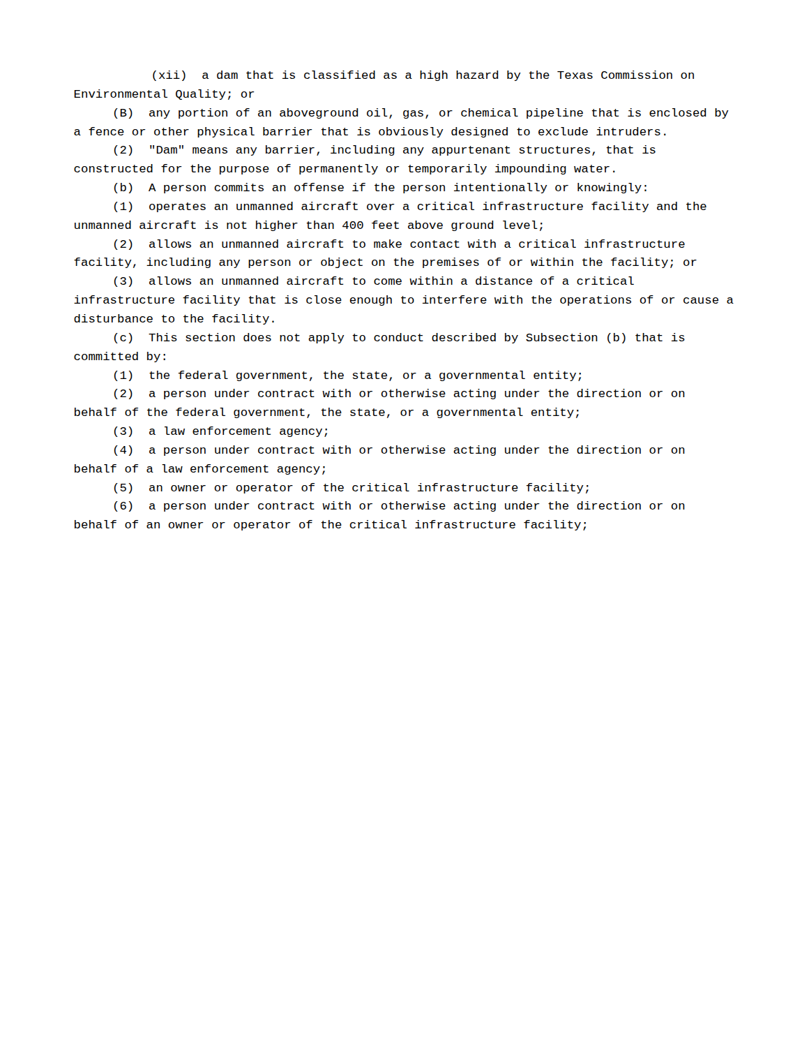(xii) a dam that is classified as a high hazard by the Texas Commission on Environmental Quality; or
(B) any portion of an aboveground oil, gas, or chemical pipeline that is enclosed by a fence or other physical barrier that is obviously designed to exclude intruders.
(2) "Dam" means any barrier, including any appurtenant structures, that is constructed for the purpose of permanently or temporarily impounding water.
(b) A person commits an offense if the person intentionally or knowingly:
(1) operates an unmanned aircraft over a critical infrastructure facility and the unmanned aircraft is not higher than 400 feet above ground level;
(2) allows an unmanned aircraft to make contact with a critical infrastructure facility, including any person or object on the premises of or within the facility; or
(3) allows an unmanned aircraft to come within a distance of a critical infrastructure facility that is close enough to interfere with the operations of or cause a disturbance to the facility.
(c) This section does not apply to conduct described by Subsection (b) that is committed by:
(1) the federal government, the state, or a governmental entity;
(2) a person under contract with or otherwise acting under the direction or on behalf of the federal government, the state, or a governmental entity;
(3) a law enforcement agency;
(4) a person under contract with or otherwise acting under the direction or on behalf of a law enforcement agency;
(5) an owner or operator of the critical infrastructure facility;
(6) a person under contract with or otherwise acting under the direction or on behalf of an owner or operator of the critical infrastructure facility;